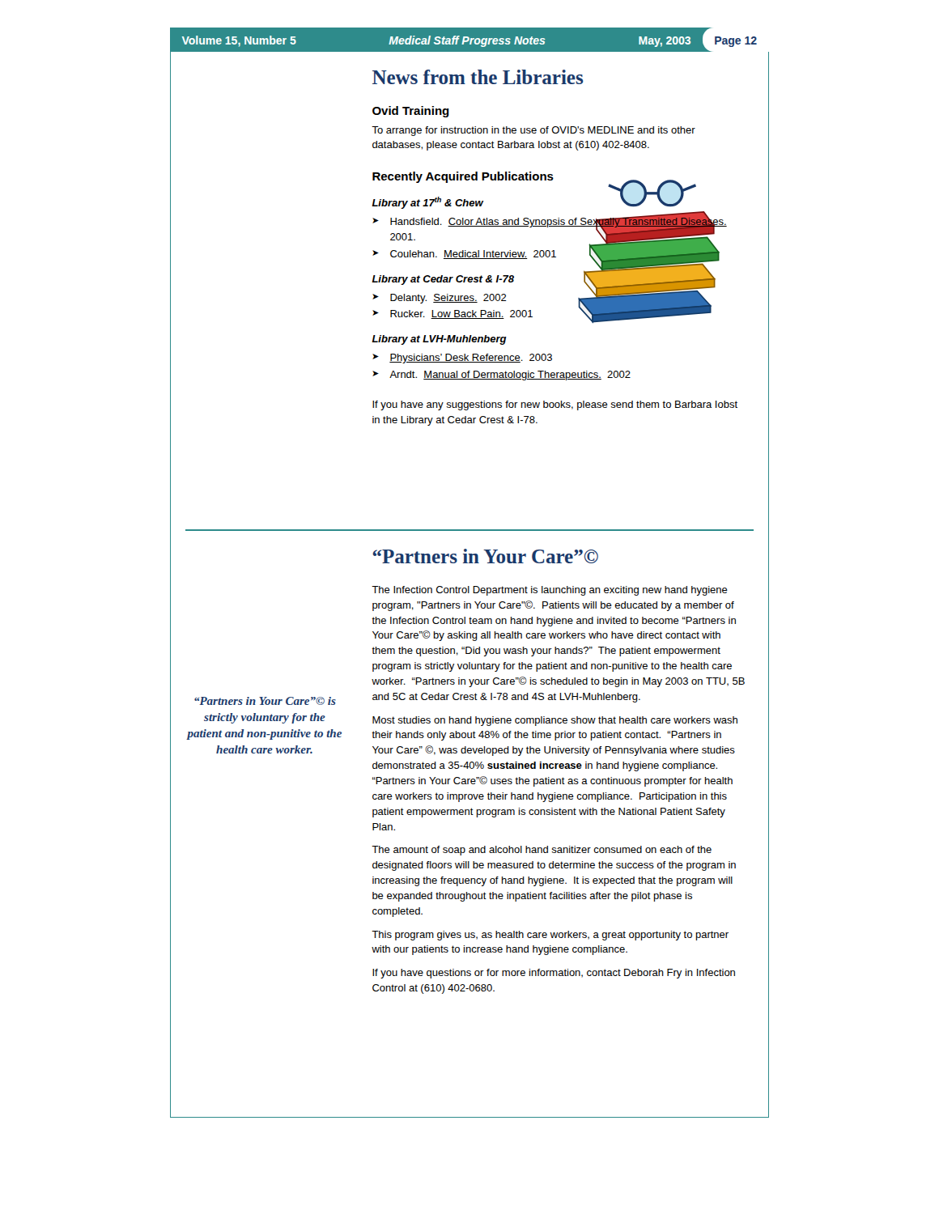Volume 15, Number 5
Medical Staff Progress Notes
May, 2003
Page 12
News from the Libraries
Ovid Training
To arrange for instruction in the use of OVID's MEDLINE and its other databases, please contact Barbara Iobst at (610) 402-8408.
Recently Acquired Publications
Library at 17th & Chew
Handsfield. Color Atlas and Synopsis of Sexually Transmitted Diseases. 2001.
Coulehan. Medical Interview. 2001
Library at Cedar Crest & I-78
Delanty. Seizures. 2002
Rucker. Low Back Pain. 2001
Library at LVH-Muhlenberg
Physicians’ Desk Reference. 2003
Arndt. Manual of Dermatologic Therapeutics. 2002
If you have any suggestions for new books, please send them to Barbara Iobst in the Library at Cedar Crest & I-78.
“Partners in Your Care”©
“Partners in Your Care”© is strictly voluntary for the patient and non-punitive to the health care worker.
The Infection Control Department is launching an exciting new hand hygiene program, "Partners in Your Care"©. Patients will be educated by a member of the Infection Control team on hand hygiene and invited to become “Partners in Your Care”© by asking all health care workers who have direct contact with them the question, “Did you wash your hands?” The patient empowerment program is strictly voluntary for the patient and non-punitive to the health care worker. “Partners in your Care”© is scheduled to begin in May 2003 on TTU, 5B and 5C at Cedar Crest & I-78 and 4S at LVH-Muhlenberg.
Most studies on hand hygiene compliance show that health care workers wash their hands only about 48% of the time prior to patient contact. “Partners in Your Care” ©, was developed by the University of Pennsylvania where studies demonstrated a 35-40% sustained increase in hand hygiene compliance. “Partners in Your Care”© uses the patient as a continuous prompter for health care workers to improve their hand hygiene compliance. Participation in this patient empowerment program is consistent with the National Patient Safety Plan.
The amount of soap and alcohol hand sanitizer consumed on each of the designated floors will be measured to determine the success of the program in increasing the frequency of hand hygiene. It is expected that the program will be expanded throughout the inpatient facilities after the pilot phase is completed.
This program gives us, as health care workers, a great opportunity to partner with our patients to increase hand hygiene compliance.
If you have questions or for more information, contact Deborah Fry in Infection Control at (610) 402-0680.